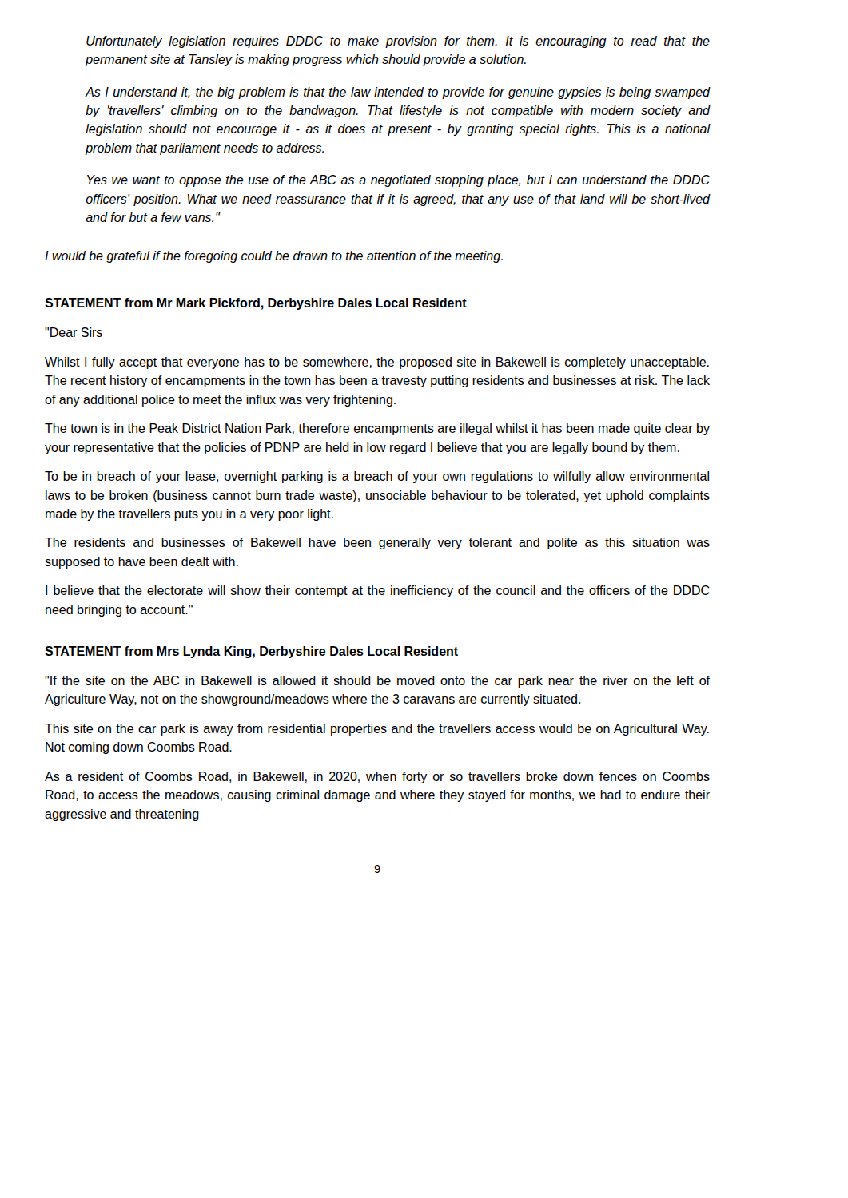Unfortunately legislation requires DDDC to make provision for them. It is encouraging to read that the permanent site at Tansley is making progress which should provide a solution.
As I understand it, the big problem is that the law intended to provide for genuine gypsies is being swamped by 'travellers' climbing on to the bandwagon. That lifestyle is not compatible with modern society and legislation should not encourage it - as it does at present - by granting special rights. This is a national problem that parliament needs to address.
Yes we want to oppose the use of the ABC as a negotiated stopping place, but I can understand the DDDC officers' position. What we need reassurance that if it is agreed, that any use of that land will be short-lived and for but a few vans."
I would be grateful if the foregoing could be drawn to the attention of the meeting.
STATEMENT from Mr Mark Pickford, Derbyshire Dales Local Resident
"Dear Sirs
Whilst I fully accept that everyone has to be somewhere, the proposed site in Bakewell is completely unacceptable. The recent history of encampments in the town has been a travesty putting residents and businesses at risk. The lack of any additional police to meet the influx was very frightening.
The town is in the Peak District Nation Park, therefore encampments are illegal whilst it has been made quite clear by your representative that the policies of PDNP are held in low regard I believe that you are legally bound by them.
To be in breach of your lease, overnight parking is a breach of your own regulations to wilfully allow environmental laws to be broken (business cannot burn trade waste), unsociable behaviour to be tolerated, yet uphold complaints made by the travellers puts you in a very poor light.
The residents and businesses of Bakewell have been generally very tolerant and polite as this situation was supposed to have been dealt with.
I believe that the electorate will show their contempt at the inefficiency of the council and the officers of the DDDC need bringing to account."
STATEMENT from Mrs Lynda King, Derbyshire Dales Local Resident
"If the site on the ABC in Bakewell is allowed it should be moved onto the car park near the river on the left of Agriculture Way, not on the showground/meadows where the 3 caravans are currently situated.
This site on the car park is away from residential properties and the travellers access would be on Agricultural Way. Not coming down Coombs Road.
As a resident of Coombs Road, in Bakewell, in 2020, when forty or so travellers broke down fences on Coombs Road, to access the meadows, causing criminal damage and where they stayed for months, we had to endure their aggressive and threatening
9